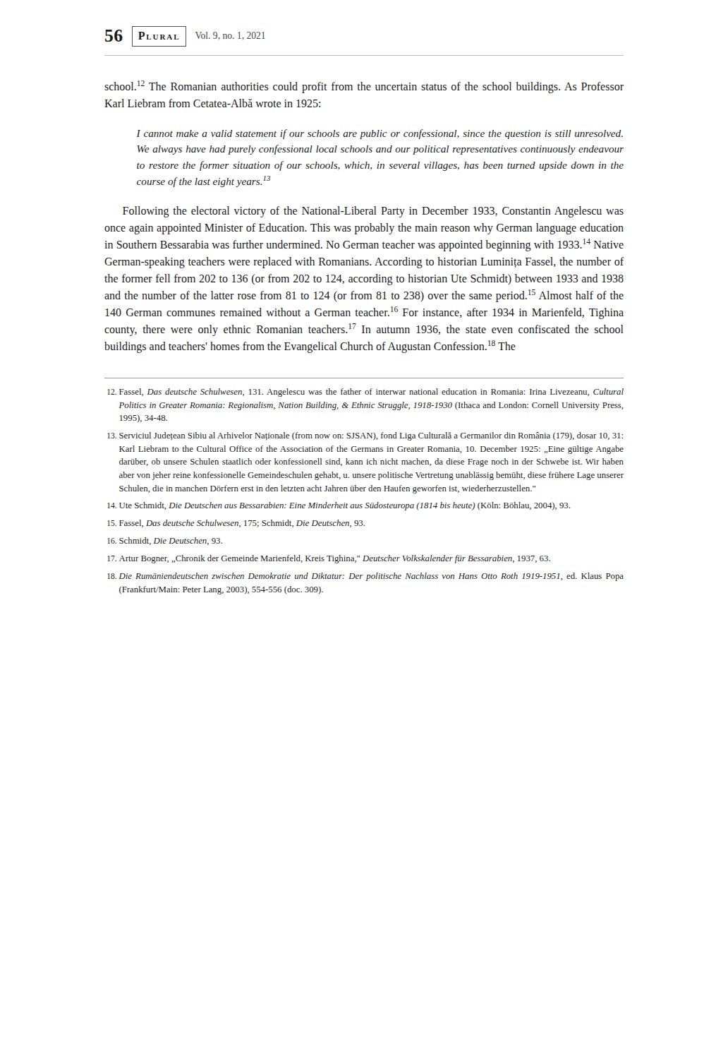56 Plural Vol. 9, no. 1, 2021
school.12 The Romanian authorities could profit from the uncertain status of the school buildings. As Professor Karl Liebram from Cetatea-Albă wrote in 1925:
I cannot make a valid statement if our schools are public or confessional, since the question is still unresolved. We always have had purely confessional local schools and our political representatives continuously endeavour to restore the former situation of our schools, which, in several villages, has been turned upside down in the course of the last eight years.13
Following the electoral victory of the National-Liberal Party in December 1933, Constantin Angelescu was once again appointed Minister of Education. This was probably the main reason why German language education in Southern Bessarabia was further undermined. No German teacher was appointed beginning with 1933.14 Native German-speaking teachers were replaced with Romanians. According to historian Luminița Fassel, the number of the former fell from 202 to 136 (or from 202 to 124, according to historian Ute Schmidt) between 1933 and 1938 and the number of the latter rose from 81 to 124 (or from 81 to 238) over the same period.15 Almost half of the 140 German communes remained without a German teacher.16 For instance, after 1934 in Marienfeld, Tighina county, there were only ethnic Romanian teachers.17 In autumn 1936, the state even confiscated the school buildings and teachers' homes from the Evangelical Church of Augustan Confession.18 The
Fassel, Das deutsche Schulwesen, 131. Angelescu was the father of interwar national education in Romania: Irina Livezeanu, Cultural Politics in Greater Romania: Regionalism, Nation Building, & Ethnic Struggle, 1918-1930 (Ithaca and London: Cornell University Press, 1995), 34-48.
Serviciul Județean Sibiu al Arhivelor Naționale (from now on: SJSAN), fond Liga Culturală a Germanilor din România (179), dosar 10, 31: Karl Liebram to the Cultural Office of the Association of the Germans in Greater Romania, 10. December 1925: „Eine gültige Angabe darüber, ob unsere Schulen staatlich oder konfessionell sind, kann ich nicht machen, da diese Frage noch in der Schwebe ist. Wir haben aber von jeher reine konfessionelle Gemeindeschulen gehabt, u. unsere politische Vertretung unablässig bemüht, diese frühere Lage unserer Schulen, die in manchen Dörfern erst in den letzten acht Jahren über den Haufen geworfen ist, wiederherzustellen."
Ute Schmidt, Die Deutschen aus Bessarabien: Eine Minderheit aus Südosteuropa (1814 bis heute) (Köln: Böhlau, 2004), 93.
Fassel, Das deutsche Schulwesen, 175; Schmidt, Die Deutschen, 93.
Schmidt, Die Deutschen, 93.
Artur Bogner, „Chronik der Gemeinde Marienfeld, Kreis Tighina," Deutscher Volkskalender für Bessarabien, 1937, 63.
Die Rumäniendeutschen zwischen Demokratie und Diktatur: Der politische Nachlass von Hans Otto Roth 1919-1951, ed. Klaus Popa (Frankfurt/Main: Peter Lang, 2003), 554-556 (doc. 309).